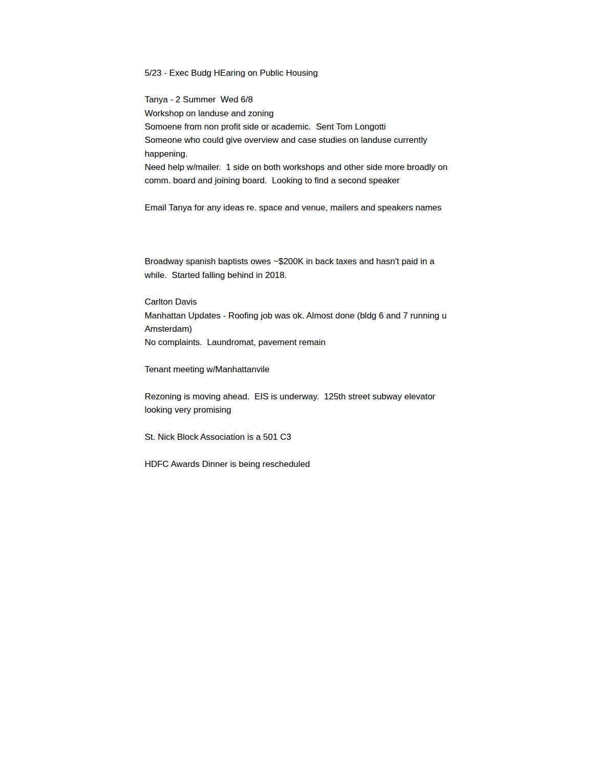5/23 - Exec Budg HEaring on Public Housing
Tanya - 2 Summer Wed 6/8
Workshop on landuse and zoning
Somoene from non profit side or academic. Sent Tom Longotti
Someone who could give overview and case studies on landuse currently happening.
Need help w/mailer. 1 side on both workshops and other side more broadly on comm. board and joining board. Looking to find a second speaker
Email Tanya for any ideas re. space and venue, mailers and speakers names
Broadway spanish baptists owes ~$200K in back taxes and hasn't paid in a while. Started falling behind in 2018.
Carlton Davis
Manhattan Updates - Roofing job was ok. Almost done (bldg 6 and 7 running u Amsterdam)
No complaints. Laundromat, pavement remain
Tenant meeting w/Manhattanvile
Rezoning is moving ahead. EIS is underway. 125th street subway elevator looking very promising
St. Nick Block Association is a 501 C3
HDFC Awards Dinner is being rescheduled